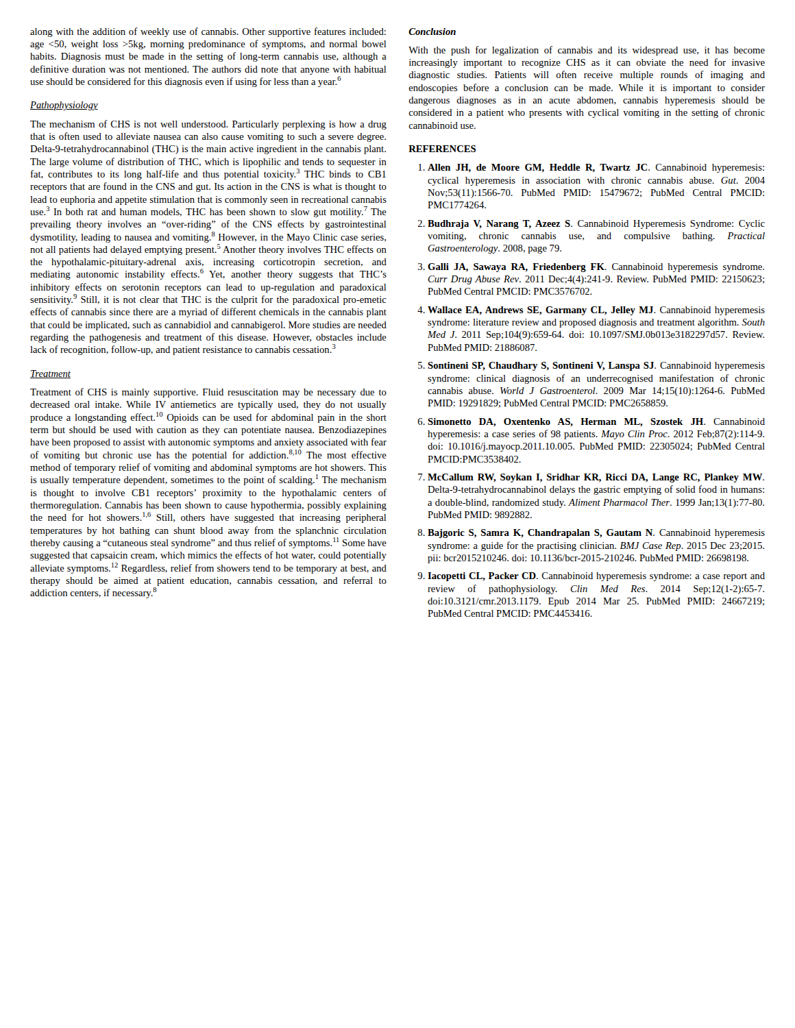along with the addition of weekly use of cannabis. Other supportive features included: age <50, weight loss >5kg, morning predominance of symptoms, and normal bowel habits. Diagnosis must be made in the setting of long-term cannabis use, although a definitive duration was not mentioned. The authors did note that anyone with habitual use should be considered for this diagnosis even if using for less than a year.6
Pathophysiology
The mechanism of CHS is not well understood. Particularly perplexing is how a drug that is often used to alleviate nausea can also cause vomiting to such a severe degree. Delta-9-tetrahydrocannabinol (THC) is the main active ingredient in the cannabis plant. The large volume of distribution of THC, which is lipophilic and tends to sequester in fat, contributes to its long half-life and thus potential toxicity.3 THC binds to CB1 receptors that are found in the CNS and gut. Its action in the CNS is what is thought to lead to euphoria and appetite stimulation that is commonly seen in recreational cannabis use.3 In both rat and human models, THC has been shown to slow gut motility.7 The prevailing theory involves an “over-riding” of the CNS effects by gastrointestinal dysmotility, leading to nausea and vomiting.8 However, in the Mayo Clinic case series, not all patients had delayed emptying present.5 Another theory involves THC effects on the hypothalamic-pituitary-adrenal axis, increasing corticotropin secretion, and mediating autonomic instability effects.6 Yet, another theory suggests that THC’s inhibitory effects on serotonin receptors can lead to up-regulation and paradoxical sensitivity.9 Still, it is not clear that THC is the culprit for the paradoxical pro-emetic effects of cannabis since there are a myriad of different chemicals in the cannabis plant that could be implicated, such as cannabidiol and cannabigerol. More studies are needed regarding the pathogenesis and treatment of this disease. However, obstacles include lack of recognition, follow-up, and patient resistance to cannabis cessation.3
Treatment
Treatment of CHS is mainly supportive. Fluid resuscitation may be necessary due to decreased oral intake. While IV antiemetics are typically used, they do not usually produce a longstanding effect.10 Opioids can be used for abdominal pain in the short term but should be used with caution as they can potentiate nausea. Benzodiazepines have been proposed to assist with autonomic symptoms and anxiety associated with fear of vomiting but chronic use has the potential for addiction.8,10 The most effective method of temporary relief of vomiting and abdominal symptoms are hot showers. This is usually temperature dependent, sometimes to the point of scalding.1 The mechanism is thought to involve CB1 receptors’ proximity to the hypothalamic centers of thermoregulation. Cannabis has been shown to cause hypothermia, possibly explaining the need for hot showers.1,6 Still, others have suggested that increasing peripheral temperatures by hot bathing can shunt blood away from the splanchnic circulation thereby causing a “cutaneous steal syndrome” and thus relief of symptoms.11 Some have suggested that capsaicin cream, which mimics the effects of hot water, could potentially alleviate symptoms.12 Regardless, relief from showers tend to be temporary at best, and therapy should be aimed at patient education, cannabis cessation, and referral to addiction centers, if necessary.8
Conclusion
With the push for legalization of cannabis and its widespread use, it has become increasingly important to recognize CHS as it can obviate the need for invasive diagnostic studies. Patients will often receive multiple rounds of imaging and endoscopies before a conclusion can be made. While it is important to consider dangerous diagnoses as in an acute abdomen, cannabis hyperemesis should be considered in a patient who presents with cyclical vomiting in the setting of chronic cannabinoid use.
REFERENCES
Allen JH, de Moore GM, Heddle R, Twartz JC. Cannabinoid hyperemesis: cyclical hyperemesis in association with chronic cannabis abuse. Gut. 2004 Nov;53(11):1566-70. PubMed PMID: 15479672; PubMed Central PMCID: PMC1774264.
Budhraja V, Narang T, Azeez S. Cannabinoid Hyperemesis Syndrome: Cyclic vomiting, chronic cannabis use, and compulsive bathing. Practical Gastroenterology. 2008, page 79.
Galli JA, Sawaya RA, Friedenberg FK. Cannabinoid hyperemesis syndrome. Curr Drug Abuse Rev. 2011 Dec;4(4):241-9. Review. PubMed PMID: 22150623; PubMed Central PMCID: PMC3576702.
Wallace EA, Andrews SE, Garmany CL, Jelley MJ. Cannabinoid hyperemesis syndrome: literature review and proposed diagnosis and treatment algorithm. South Med J. 2011 Sep;104(9):659-64. doi: 10.1097/SMJ.0b013e3182297d57. Review. PubMed PMID: 21886087.
Sontineni SP, Chaudhary S, Sontineni V, Lanspa SJ. Cannabinoid hyperemesis syndrome: clinical diagnosis of an underrecognised manifestation of chronic cannabis abuse. World J Gastroenterol. 2009 Mar 14;15(10):1264-6. PubMed PMID: 19291829; PubMed Central PMCID: PMC2658859.
Simonetto DA, Oxentenko AS, Herman ML, Szostek JH. Cannabinoid hyperemesis: a case series of 98 patients. Mayo Clin Proc. 2012 Feb;87(2):114-9. doi: 10.1016/j.mayocp.2011.10.005. PubMed PMID: 22305024; PubMed Central PMCID:PMC3538402.
McCallum RW, Soykan I, Sridhar KR, Ricci DA, Lange RC, Plankey MW. Delta-9-tetrahydrocannabinol delays the gastric emptying of solid food in humans: a double-blind, randomized study. Aliment Pharmacol Ther. 1999 Jan;13(1):77-80. PubMed PMID: 9892882.
Bajgoric S, Samra K, Chandrapalan S, Gautam N. Cannabinoid hyperemesis syndrome: a guide for the practising clinician. BMJ Case Rep. 2015 Dec 23;2015. pii: bcr2015210246. doi: 10.1136/bcr-2015-210246. PubMed PMID: 26698198.
Iacopetti CL, Packer CD. Cannabinoid hyperemesis syndrome: a case report and review of pathophysiology. Clin Med Res. 2014 Sep;12(1-2):65-7. doi:10.3121/cmr.2013.1179. Epub 2014 Mar 25. PubMed PMID: 24667219; PubMed Central PMCID: PMC4453416.